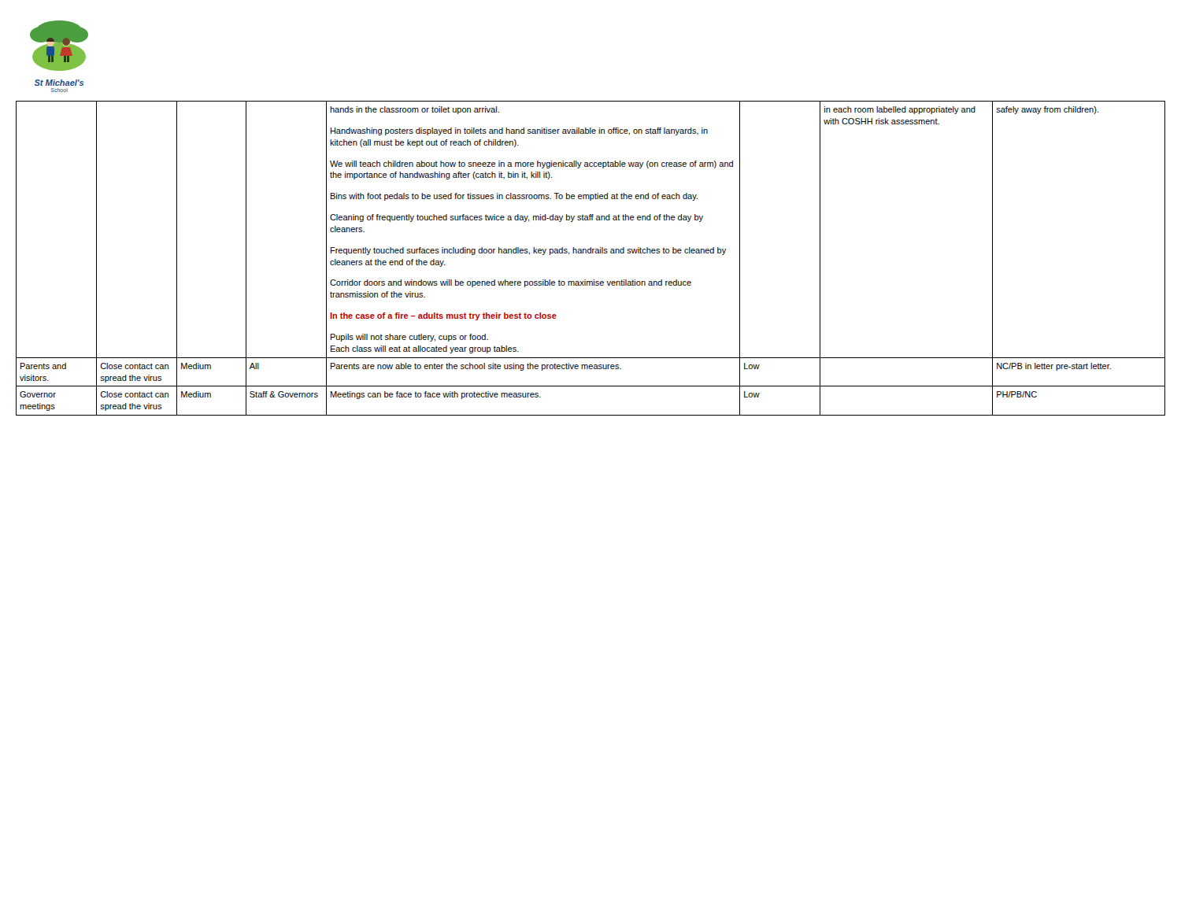St Michael'sSchool
| | | | | hands in the classroom or toilet upon arrival. Handwashing posters displayed in toilets and hand sanitiser available in office, on staff lanyards, in kitchen (all must be kept out of reach of children). We will teach children about how to sneeze in a more hygienically acceptable way (on crease of arm) and the importance of handwashing after (catch it, bin it, kill it). Bins with foot pedals to be used for tissues in classrooms. To be emptied at the end of each day. Cleaning of frequently touched surfaces twice a day, mid-day by staff and at the end of the day by cleaners. Frequently touched surfaces including door handles, key pads, handrails and switches to be cleaned by cleaners at the end of the day. Corridor doors and windows will be opened where possible to maximise ventilation and reduce transmission of the virus. In the case of a fire – adults must try their best to close Pupils will not share cutlery, cups or food. Each class will eat at allocated year group tables. | | in each room labelled appropriately and with COSHH risk assessment. | safely away from children). |
| Parents and visitors. | Close contact can spread the virus | Medium | All | Parents are now able to enter the school site using the protective measures. | Low | | NC/PB in letter pre-start letter. |
| Governor meetings | Close contact can spread the virus | Medium | Staff & Governors | Meetings can be face to face with protective measures. | Low | | PH/PB/NC |